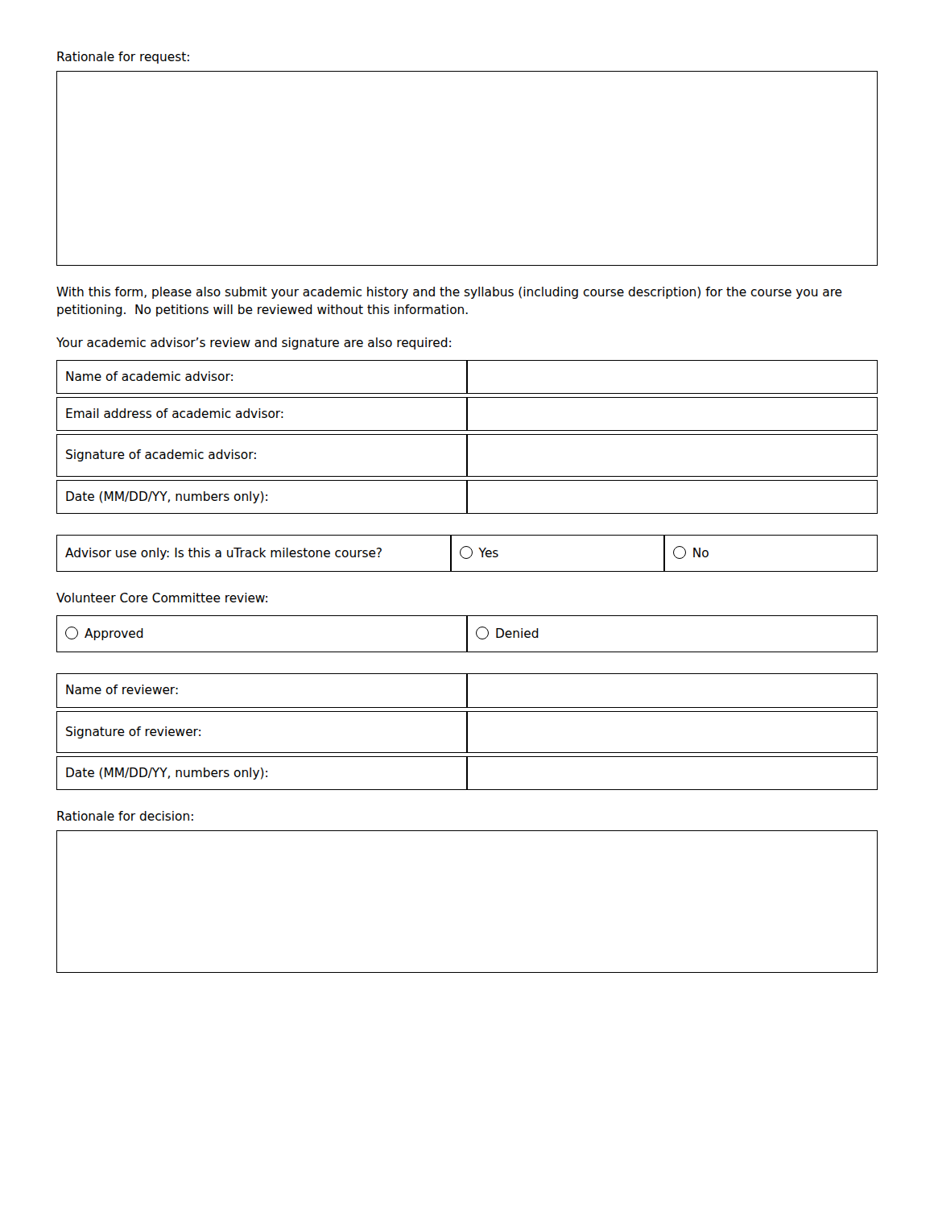Rationale for request:
With this form, please also submit your academic history and the syllabus (including course description) for the course you are petitioning. No petitions will be reviewed without this information.
Your academic advisor’s review and signature are also required:
| Name of academic advisor: | |
| Email address of academic advisor: | |
| Signature of academic advisor: | |
| Date (MM/DD/YY, numbers only): | |
| Advisor use only: Is this a uTrack milestone course? | Yes | No |
Volunteer Core Committee review:
| Approved | Denied |
| Name of reviewer: | |
| Signature of reviewer: | |
| Date (MM/DD/YY, numbers only): | |
Rationale for decision: